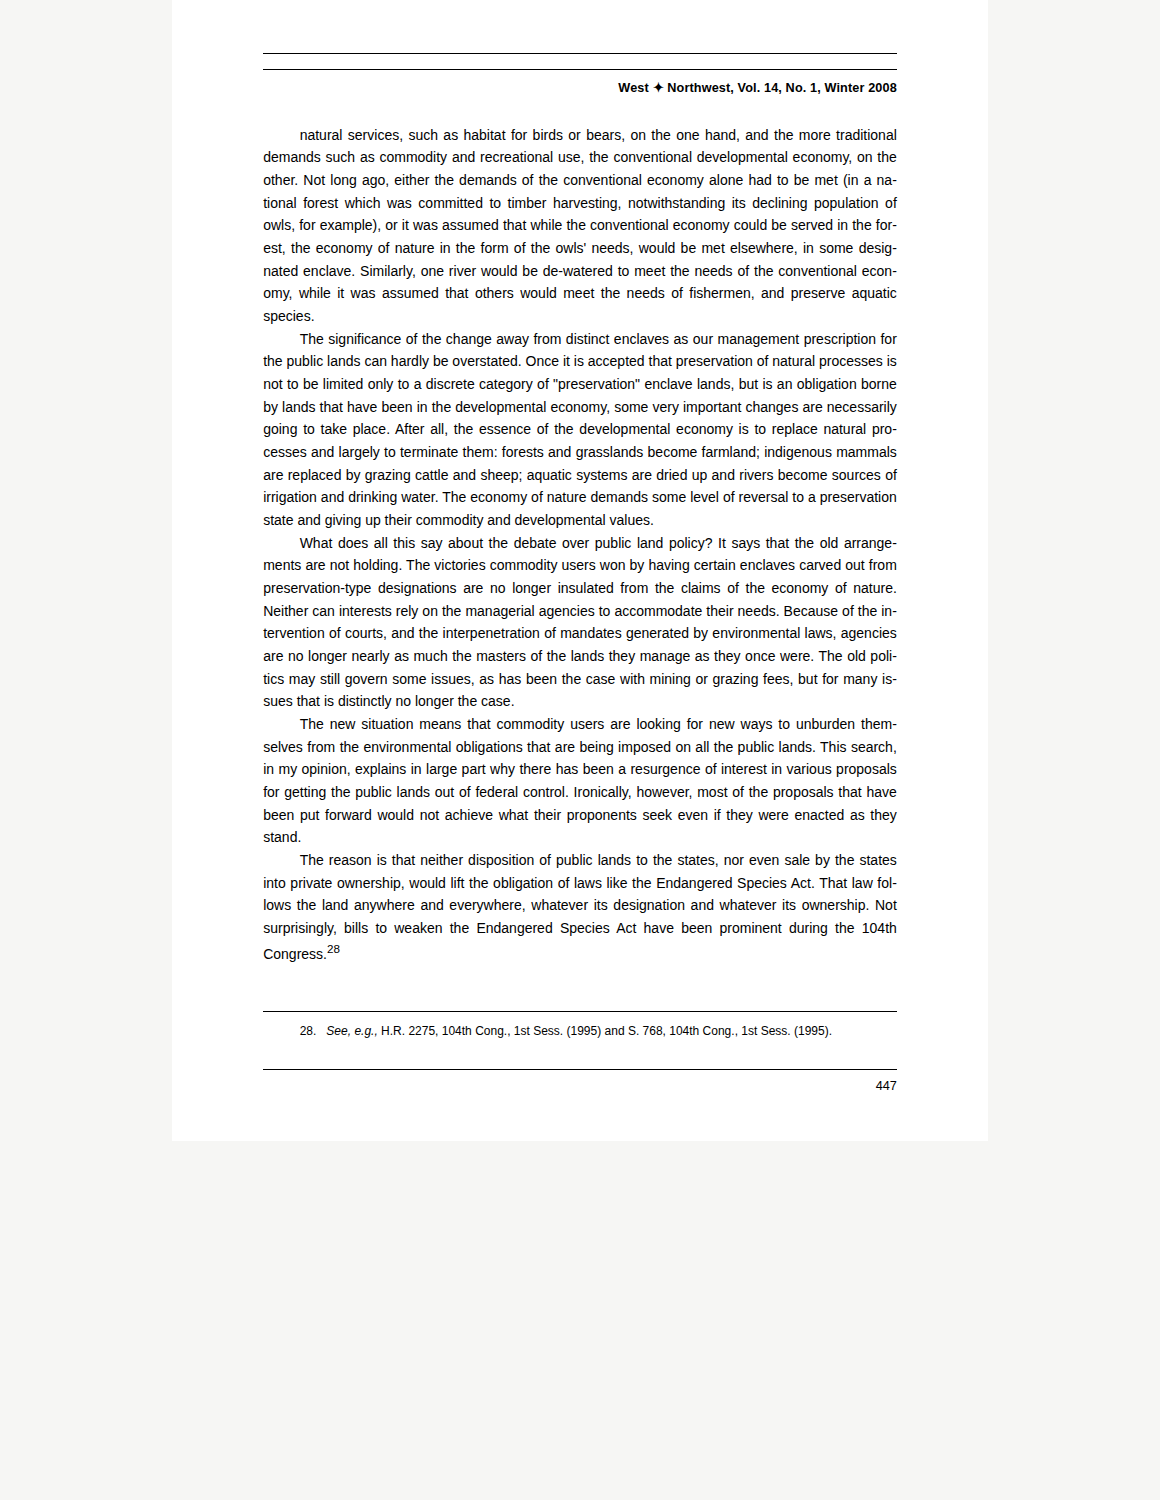West ✦ Northwest, Vol. 14, No. 1, Winter 2008
natural services, such as habitat for birds or bears, on the one hand, and the more traditional demands such as commodity and recreational use, the conventional developmental economy, on the other. Not long ago, either the demands of the conventional economy alone had to be met (in a national forest which was committed to timber harvesting, notwithstanding its declining population of owls, for example), or it was assumed that while the conventional economy could be served in the forest, the economy of nature in the form of the owls' needs, would be met elsewhere, in some designated enclave. Similarly, one river would be de-watered to meet the needs of the conventional economy, while it was assumed that others would meet the needs of fishermen, and preserve aquatic species.
The significance of the change away from distinct enclaves as our management prescription for the public lands can hardly be overstated. Once it is accepted that preservation of natural processes is not to be limited only to a discrete category of "preservation" enclave lands, but is an obligation borne by lands that have been in the developmental economy, some very important changes are necessarily going to take place. After all, the essence of the developmental economy is to replace natural processes and largely to terminate them: forests and grasslands become farmland; indigenous mammals are replaced by grazing cattle and sheep; aquatic systems are dried up and rivers become sources of irrigation and drinking water. The economy of nature demands some level of reversal to a preservation state and giving up their commodity and developmental values.
What does all this say about the debate over public land policy? It says that the old arrangements are not holding. The victories commodity users won by having certain enclaves carved out from preservation-type designations are no longer insulated from the claims of the economy of nature. Neither can interests rely on the managerial agencies to accommodate their needs. Because of the intervention of courts, and the interpenetration of mandates generated by environmental laws, agencies are no longer nearly as much the masters of the lands they manage as they once were. The old politics may still govern some issues, as has been the case with mining or grazing fees, but for many issues that is distinctly no longer the case.
The new situation means that commodity users are looking for new ways to unburden themselves from the environmental obligations that are being imposed on all the public lands. This search, in my opinion, explains in large part why there has been a resurgence of interest in various proposals for getting the public lands out of federal control. Ironically, however, most of the proposals that have been put forward would not achieve what their proponents seek even if they were enacted as they stand.
The reason is that neither disposition of public lands to the states, nor even sale by the states into private ownership, would lift the obligation of laws like the Endangered Species Act. That law follows the land anywhere and everywhere, whatever its designation and whatever its ownership. Not surprisingly, bills to weaken the Endangered Species Act have been prominent during the 104th Congress.28
28. See, e.g., H.R. 2275, 104th Cong., 1st Sess. (1995) and S. 768, 104th Cong., 1st Sess. (1995).
447